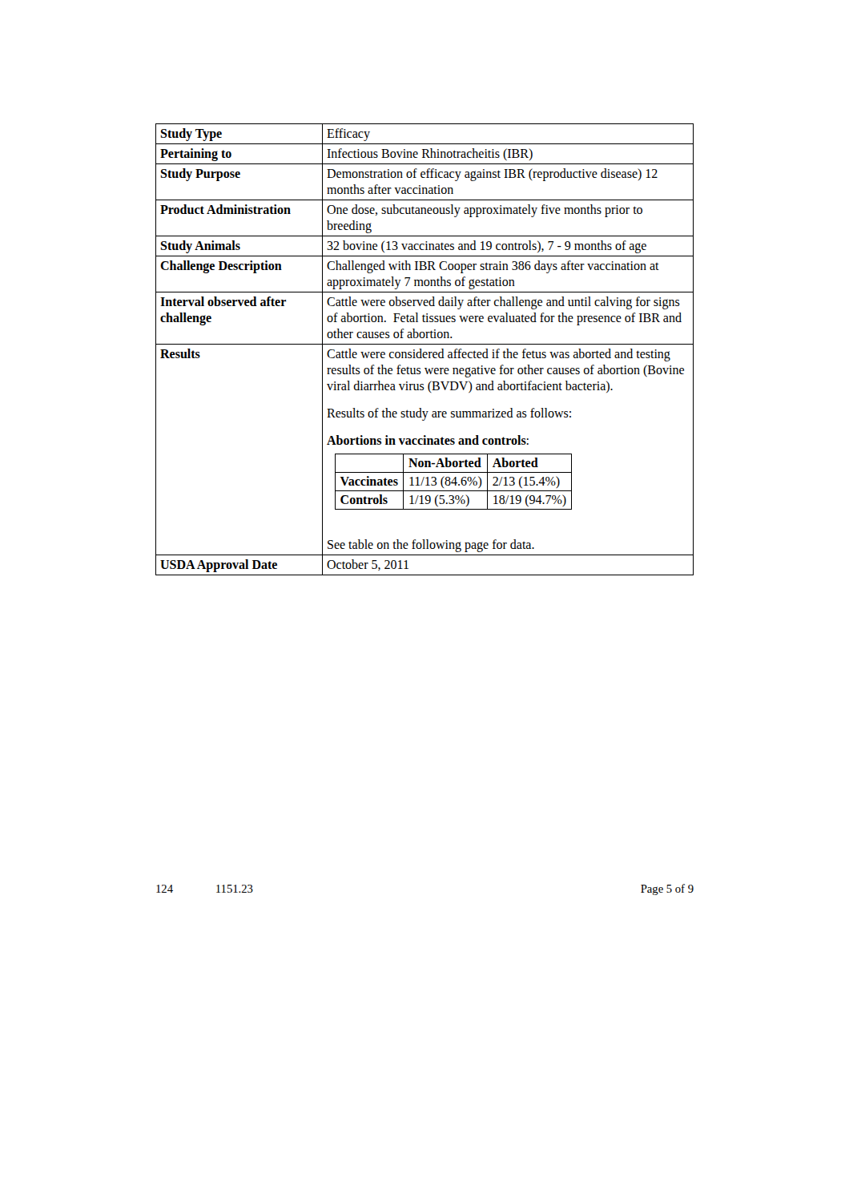| Study Type | Efficacy |
| Pertaining to | Infectious Bovine Rhinotracheitis (IBR) |
| Study Purpose | Demonstration of efficacy against IBR (reproductive disease) 12 months after vaccination |
| Product Administration | One dose, subcutaneously approximately five months prior to breeding |
| Study Animals | 32 bovine (13 vaccinates and 19 controls), 7 - 9 months of age |
| Challenge Description | Challenged with IBR Cooper strain 386 days after vaccination at approximately 7 months of gestation |
| Interval observed after challenge | Cattle were observed daily after challenge and until calving for signs of abortion. Fetal tissues were evaluated for the presence of IBR and other causes of abortion. |
| Results | Cattle were considered affected if the fetus was aborted and testing results of the fetus were negative for other causes of abortion (Bovine viral diarrhea virus (BVDV) and abortifacient bacteria). Results of the study are summarized as follows: Abortions in vaccinates and controls : / / Non-Aborted / Aborted / / Vaccinates / 11/13 (84.6%) / 2/13 (15.4%) / / Controls / 1/19 (5.3%) / 18/19 (94.7%) / See table on the following page for data. |
| USDA Approval Date | October 5, 2011 |
124 1151.23 Page 5 of 9